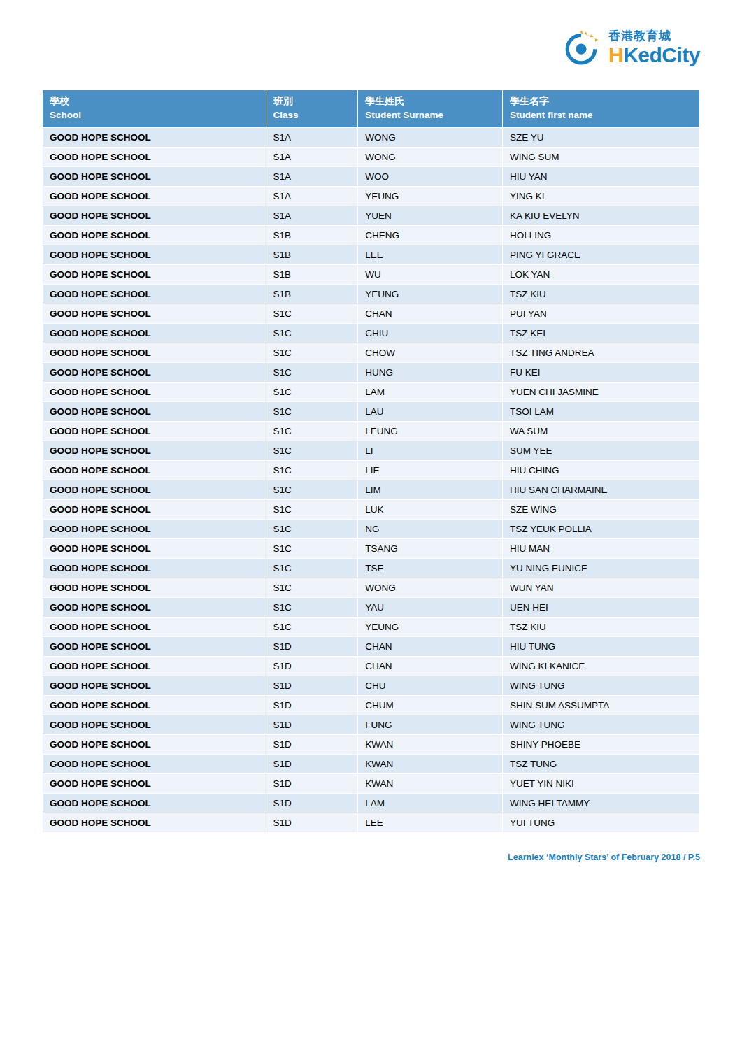香港教育城
HKedCity
| 學校 School | 班別 Class | 學生姓氏 Student Surname | 學生名字 Student first name |
| --- | --- | --- | --- |
| GOOD HOPE SCHOOL | S1A | WONG | SZE YU |
| GOOD HOPE SCHOOL | S1A | WONG | WING SUM |
| GOOD HOPE SCHOOL | S1A | WOO | HIU YAN |
| GOOD HOPE SCHOOL | S1A | YEUNG | YING KI |
| GOOD HOPE SCHOOL | S1A | YUEN | KA KIU EVELYN |
| GOOD HOPE SCHOOL | S1B | CHENG | HOI LING |
| GOOD HOPE SCHOOL | S1B | LEE | PING YI GRACE |
| GOOD HOPE SCHOOL | S1B | WU | LOK YAN |
| GOOD HOPE SCHOOL | S1B | YEUNG | TSZ KIU |
| GOOD HOPE SCHOOL | S1C | CHAN | PUI YAN |
| GOOD HOPE SCHOOL | S1C | CHIU | TSZ KEI |
| GOOD HOPE SCHOOL | S1C | CHOW | TSZ TING ANDREA |
| GOOD HOPE SCHOOL | S1C | HUNG | FU KEI |
| GOOD HOPE SCHOOL | S1C | LAM | YUEN CHI JASMINE |
| GOOD HOPE SCHOOL | S1C | LAU | TSOI LAM |
| GOOD HOPE SCHOOL | S1C | LEUNG | WA SUM |
| GOOD HOPE SCHOOL | S1C | LI | SUM YEE |
| GOOD HOPE SCHOOL | S1C | LIE | HIU CHING |
| GOOD HOPE SCHOOL | S1C | LIM | HIU SAN CHARMAINE |
| GOOD HOPE SCHOOL | S1C | LUK | SZE WING |
| GOOD HOPE SCHOOL | S1C | NG | TSZ YEUK POLLIA |
| GOOD HOPE SCHOOL | S1C | TSANG | HIU MAN |
| GOOD HOPE SCHOOL | S1C | TSE | YU NING EUNICE |
| GOOD HOPE SCHOOL | S1C | WONG | WUN YAN |
| GOOD HOPE SCHOOL | S1C | YAU | UEN HEI |
| GOOD HOPE SCHOOL | S1C | YEUNG | TSZ KIU |
| GOOD HOPE SCHOOL | S1D | CHAN | HIU TUNG |
| GOOD HOPE SCHOOL | S1D | CHAN | WING KI KANICE |
| GOOD HOPE SCHOOL | S1D | CHU | WING TUNG |
| GOOD HOPE SCHOOL | S1D | CHUM | SHIN SUM ASSUMPTA |
| GOOD HOPE SCHOOL | S1D | FUNG | WING TUNG |
| GOOD HOPE SCHOOL | S1D | KWAN | SHINY PHOEBE |
| GOOD HOPE SCHOOL | S1D | KWAN | TSZ TUNG |
| GOOD HOPE SCHOOL | S1D | KWAN | YUET YIN NIKI |
| GOOD HOPE SCHOOL | S1D | LAM | WING HEI TAMMY |
| GOOD HOPE SCHOOL | S1D | LEE | YUI TUNG |
Learnlex ‘Monthly Stars’ of February 2018 / P.5